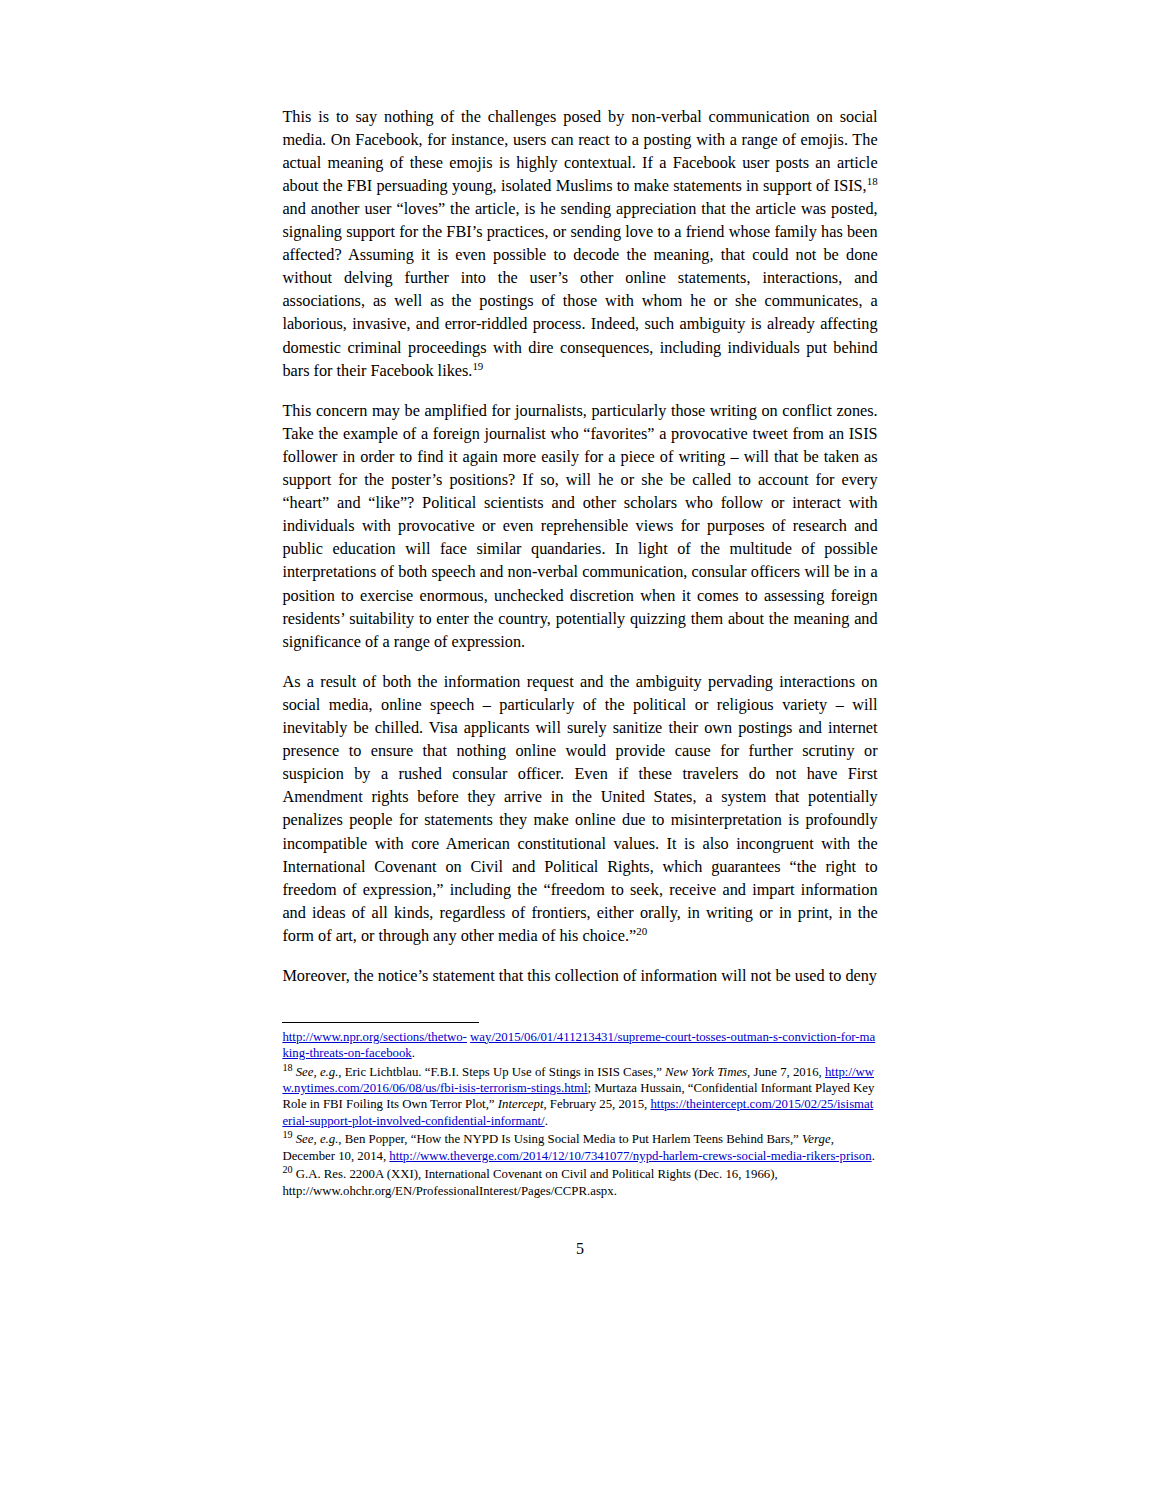This is to say nothing of the challenges posed by non-verbal communication on social media. On Facebook, for instance, users can react to a posting with a range of emojis. The actual meaning of these emojis is highly contextual. If a Facebook user posts an article about the FBI persuading young, isolated Muslims to make statements in support of ISIS,18 and another user “loves” the article, is he sending appreciation that the article was posted, signaling support for the FBI’s practices, or sending love to a friend whose family has been affected? Assuming it is even possible to decode the meaning, that could not be done without delving further into the user’s other online statements, interactions, and associations, as well as the postings of those with whom he or she communicates, a laborious, invasive, and error-riddled process. Indeed, such ambiguity is already affecting domestic criminal proceedings with dire consequences, including individuals put behind bars for their Facebook likes.19
This concern may be amplified for journalists, particularly those writing on conflict zones. Take the example of a foreign journalist who “favorites” a provocative tweet from an ISIS follower in order to find it again more easily for a piece of writing – will that be taken as support for the poster’s positions? If so, will he or she be called to account for every “heart” and “like”? Political scientists and other scholars who follow or interact with individuals with provocative or even reprehensible views for purposes of research and public education will face similar quandaries. In light of the multitude of possible interpretations of both speech and non-verbal communication, consular officers will be in a position to exercise enormous, unchecked discretion when it comes to assessing foreign residents’ suitability to enter the country, potentially quizzing them about the meaning and significance of a range of expression.
As a result of both the information request and the ambiguity pervading interactions on social media, online speech – particularly of the political or religious variety – will inevitably be chilled. Visa applicants will surely sanitize their own postings and internet presence to ensure that nothing online would provide cause for further scrutiny or suspicion by a rushed consular officer. Even if these travelers do not have First Amendment rights before they arrive in the United States, a system that potentially penalizes people for statements they make online due to misinterpretation is profoundly incompatible with core American constitutional values. It is also incongruent with the International Covenant on Civil and Political Rights, which guarantees “the right to freedom of expression,” including the “freedom to seek, receive and impart information and ideas of all kinds, regardless of frontiers, either orally, in writing or in print, in the form of art, or through any other media of his choice.”20
Moreover, the notice’s statement that this collection of information will not be used to deny
http://www.npr.org/sections/thetwo- way/2015/06/01/411213431/supreme-court-tosses-outman-s-conviction-for-making-threats-on-facebook.
18 See, e.g., Eric Lichtblau. “F.B.I. Steps Up Use of Stings in ISIS Cases,” New York Times, June 7, 2016, http://www.nytimes.com/2016/06/08/us/fbi-isis-terrorism-stings.html; Murtaza Hussain, “Confidential Informant Played Key Role in FBI Foiling Its Own Terror Plot,” Intercept, February 25, 2015, https://theintercept.com/2015/02/25/isismaterial-support-plot-involved-confidential-informant/.
19 See, e.g., Ben Popper, “How the NYPD Is Using Social Media to Put Harlem Teens Behind Bars,” Verge, December 10, 2014, http://www.theverge.com/2014/12/10/7341077/nypd-harlem-crews-social-media-rikers-prison.
20 G.A. Res. 2200A (XXI), International Covenant on Civil and Political Rights (Dec. 16, 1966), http://www.ohchr.org/EN/ProfessionalInterest/Pages/CCPR.aspx.
5